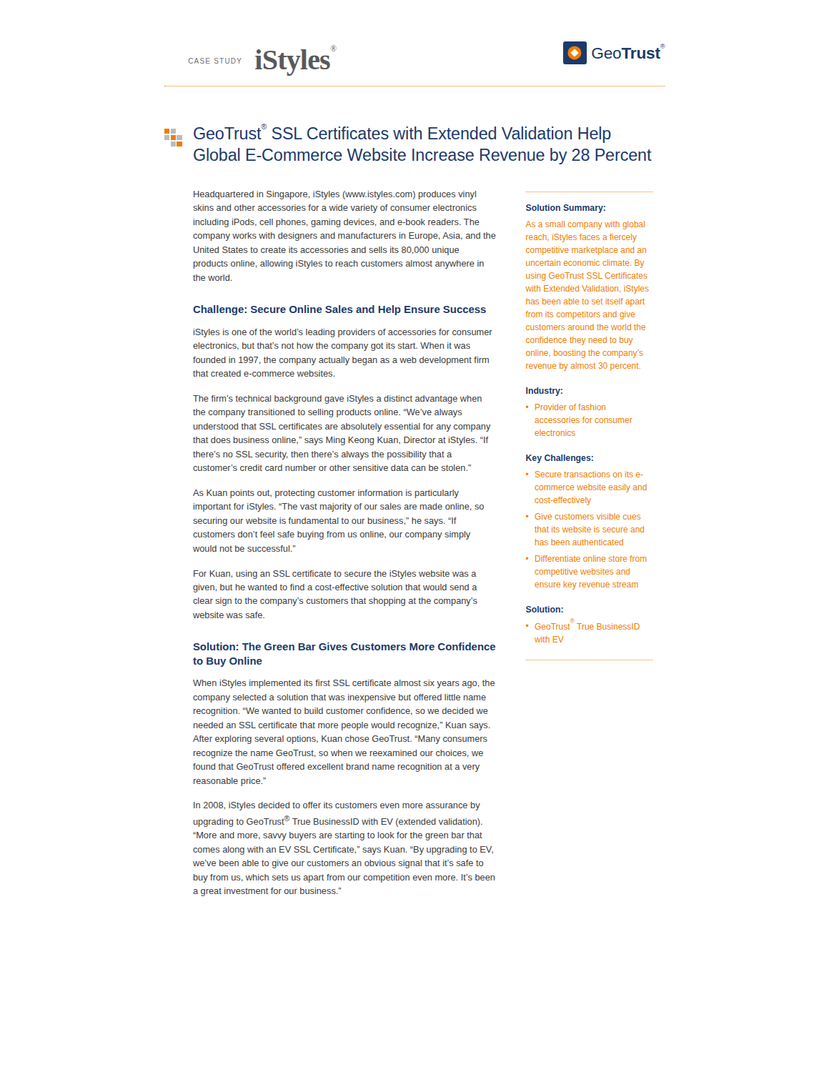CASE STUDY
i Styles®
GeoTrust®
GeoTrust® SSL Certificates with Extended Validation Help
Global E-Commerce Website Increase Revenue by 28 Percent
Headquartered in Singapore, iStyles (www.istyles.com) produces vinyl skins and other accessories for a wide variety of consumer electronics including iPods, cell phones, gaming devices, and e-book readers. The company works with designers and manufacturers in Europe, Asia, and the United States to create its accessories and sells its 80,000 unique products online, allowing iStyles to reach customers almost anywhere in the world.
Challenge: Secure Online Sales and Help Ensure Success
iStyles is one of the world’s leading providers of accessories for consumer electronics, but that’s not how the company got its start. When it was founded in 1997, the company actually began as a web development firm that created e-commerce websites.
The firm’s technical background gave iStyles a distinct advantage when the company transitioned to selling products online. “We’ve always understood that SSL certificates are absolutely essential for any company that does business online,” says Ming Keong Kuan, Director at iStyles. “If there’s no SSL security, then there’s always the possibility that a customer’s credit card number or other sensitive data can be stolen.”
As Kuan points out, protecting customer information is particularly important for iStyles. “The vast majority of our sales are made online, so securing our website is fundamental to our business,” he says. “If customers don’t feel safe buying from us online, our company simply would not be successful.”
For Kuan, using an SSL certificate to secure the iStyles website was a given, but he wanted to find a cost-effective solution that would send a clear sign to the company’s customers that shopping at the company’s website was safe.
Solution: The Green Bar Gives Customers More Confidence to Buy Online
When iStyles implemented its first SSL certificate almost six years ago, the company selected a solution that was inexpensive but offered little name recognition. “We wanted to build customer confidence, so we decided we needed an SSL certificate that more people would recognize,” Kuan says. After exploring several options, Kuan chose GeoTrust. “Many consumers recognize the name GeoTrust, so when we reexamined our choices, we found that GeoTrust offered excellent brand name recognition at a very reasonable price.”
In 2008, iStyles decided to offer its customers even more assurance by upgrading to GeoTrust® True BusinessID with EV (extended validation). “More and more, savvy buyers are starting to look for the green bar that comes along with an EV SSL Certificate,” says Kuan. “By upgrading to EV, we’ve been able to give our customers an obvious signal that it’s safe to buy from us, which sets us apart from our competition even more. It’s been a great investment for our business.”
Solution Summary:
As a small company with global reach, iStyles faces a fiercely competitive marketplace and an uncertain economic climate. By using GeoTrust SSL Certificates with Extended Validation, iStyles has been able to set itself apart from its competitors and give customers around the world the confidence they need to buy online, boosting the company’s revenue by almost 30 percent.
Industry:
Provider of fashion accessories for consumer electronics
Key Challenges:
Secure transactions on its e-commerce website easily and cost-effectively
Give customers visible cues that its website is secure and has been authenticated
Differentiate online store from competitive websites and ensure key revenue stream
Solution:
GeoTrust® True BusinessID with EV